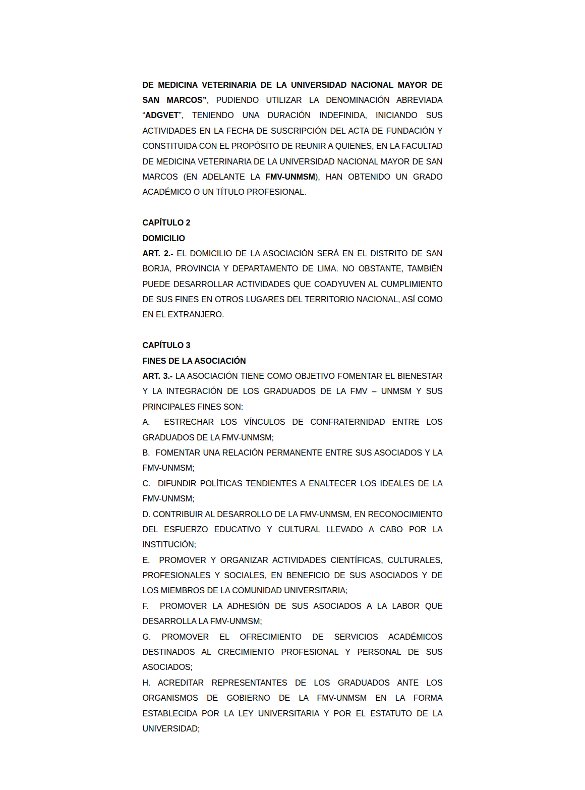DE MEDICINA VETERINARIA DE LA UNIVERSIDAD NACIONAL MAYOR DE SAN MARCOS”, PUDIENDO UTILIZAR LA DENOMINACIÓN ABREVIADA “ADGVET”, TENIENDO UNA DURACIÓN INDEFINIDA, INICIANDO SUS ACTIVIDADES EN LA FECHA DE SUSCRIPCIÓN DEL ACTA DE FUNDACIÓN Y CONSTITUIDA CON EL PROPÓSITO DE REUNIR A QUIENES, EN LA FACULTAD DE MEDICINA VETERINARIA DE LA UNIVERSIDAD NACIONAL MAYOR DE SAN MARCOS (EN ADELANTE LA FMV-UNMSM), HAN OBTENIDO UN GRADO ACADÉMICO O UN TÍTULO PROFESIONAL.
CAPÍTULO 2
DOMICILIO
ART. 2.- EL DOMICILIO DE LA ASOCIACIÓN SERÁ EN EL DISTRITO DE SAN BORJA, PROVINCIA Y DEPARTAMENTO DE LIMA. NO OBSTANTE, TAMBIÉN PUEDE DESARROLLAR ACTIVIDADES QUE COADYUVEN AL CUMPLIMIENTO DE SUS FINES EN OTROS LUGARES DEL TERRITORIO NACIONAL, ASÍ COMO EN EL EXTRANJERO.
CAPÍTULO 3
FINES DE LA ASOCIACIÓN
ART. 3.- LA ASOCIACIÓN TIENE COMO OBJETIVO FOMENTAR EL BIENESTAR Y LA INTEGRACIÓN DE LOS GRADUADOS DE LA FMV – UNMSM Y SUS PRINCIPALES FINES SON:
A. ESTRECHAR LOS VÍNCULOS DE CONFRATERNIDAD ENTRE LOS GRADUADOS DE LA FMV-UNMSM;
B. FOMENTAR UNA RELACIÓN PERMANENTE ENTRE SUS ASOCIADOS Y LA FMV-UNMSM;
C. DIFUNDIR POLÍTICAS TENDIENTES A ENALTECER LOS IDEALES DE LA FMV-UNMSM;
D. CONTRIBUIR AL DESARROLLO DE LA FMV-UNMSM, EN RECONOCIMIENTO DEL ESFUERZO EDUCATIVO Y CULTURAL LLEVADO A CABO POR LA INSTITUCIÓN;
E. PROMOVER Y ORGANIZAR ACTIVIDADES CIENTÍFICAS, CULTURALES, PROFESIONALES Y SOCIALES, EN BENEFICIO DE SUS ASOCIADOS Y DE LOS MIEMBROS DE LA COMUNIDAD UNIVERSITARIA;
F. PROMOVER LA ADHESIÓN DE SUS ASOCIADOS A LA LABOR QUE DESARROLLA LA FMV-UNMSM;
G. PROMOVER EL OFRECIMIENTO DE SERVICIOS ACADÉMICOS DESTINADOS AL CRECIMIENTO PROFESIONAL Y PERSONAL DE SUS ASOCIADOS;
H. ACREDITAR REPRESENTANTES DE LOS GRADUADOS ANTE LOS ORGANISMOS DE GOBIERNO DE LA FMV-UNMSM EN LA FORMA ESTABLECIDA POR LA LEY UNIVERSITARIA Y POR EL ESTATUTO DE LA UNIVERSIDAD;